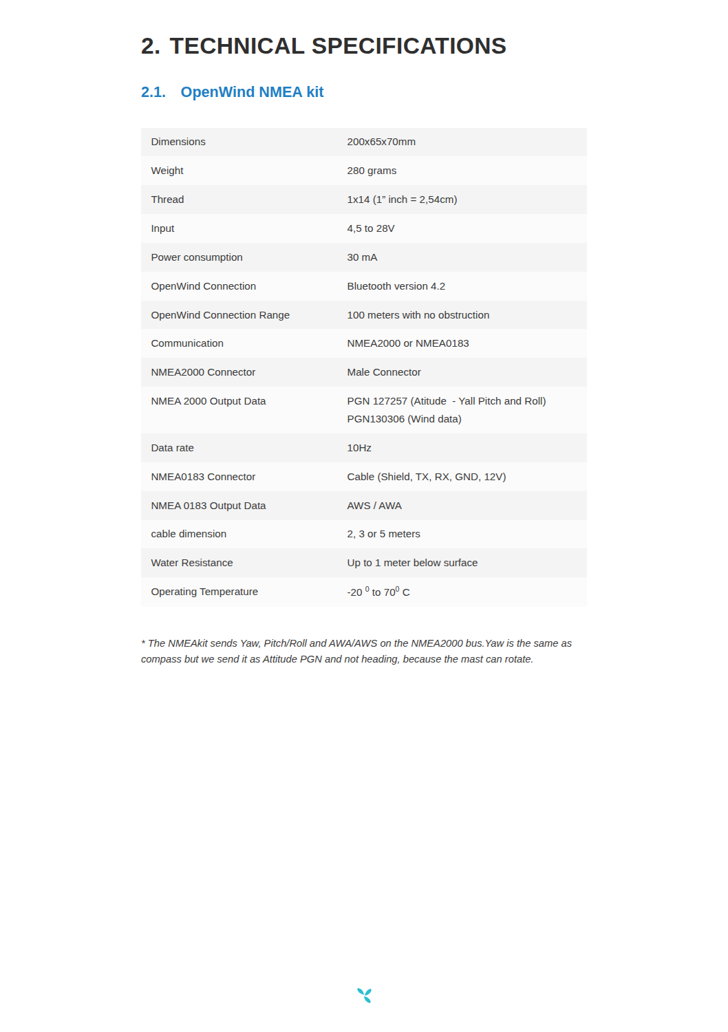2. TECHNICAL SPECIFICATIONS
2.1. OpenWind NMEA kit
| Dimensions | 200x65x70mm |
| Weight | 280 grams |
| Thread | 1x14 (1” inch = 2,54cm) |
| Input | 4,5 to 28V |
| Power consumption | 30 mA |
| OpenWind Connection | Bluetooth version 4.2 |
| OpenWind Connection Range | 100 meters with no obstruction |
| Communication | NMEA2000 or NMEA0183 |
| NMEA2000 Connector | Male Connector |
| NMEA 2000 Output Data | PGN 127257 (Atitude - Yall Pitch and Roll) PGN130306 (Wind data) |
| Data rate | 10Hz |
| NMEA0183 Connector | Cable (Shield, TX, RX, GND, 12V) |
| NMEA 0183 Output Data | AWS / AWA |
| cable dimension | 2, 3 or 5 meters |
| Water Resistance | Up to 1 meter below surface |
| Operating Temperature | -20 0 to 70 0 C |
* The NMEAkit sends Yaw, Pitch/Roll and AWA/AWS on the NMEA2000 bus.Yaw is the same as compass but we send it as Attitude PGN and not heading, because the mast can rotate.